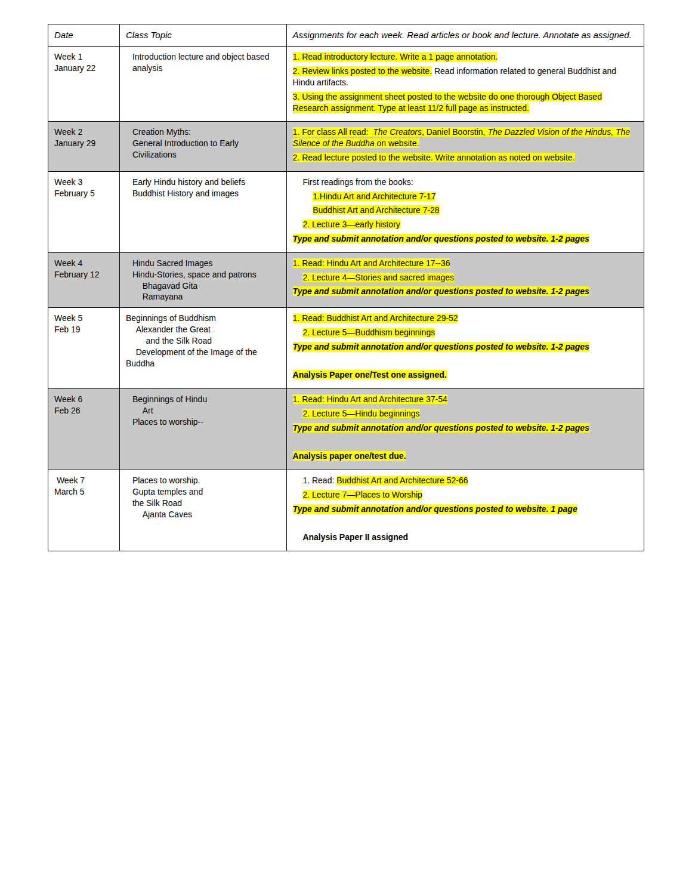| Date | Class Topic | Assignments for each week. Read articles or book and lecture. Annotate as assigned. |
| --- | --- | --- |
| Week 1 January 22 | Introduction lecture and object based analysis | 1. Read introductory lecture. Write a 1 page annotation. 2. Review links posted to the website. Read information related to general Buddhist and Hindu artifacts. 3. Using the assignment sheet posted to the website do one thorough Object Based Research assignment. Type at least 11/2 full page as instructed. |
| Week 2 January 29 | Creation Myths: General Introduction to Early Civilizations | 1. For class All read: The Creators , Daniel Boorstin, The Dazzled Vision of the Hindus, The Silence of the Buddha on website. 2. Read lecture posted to the website. Write annotation as noted on website. |
| Week 3 February 5 | Early Hindu history and beliefs Buddhist History and images | First readings from the books: 1.Hindu Art and Architecture 7-17 Buddhist Art and Architecture 7-28 2. Lecture 3—early history Type and submit annotation and/or questions posted to website. 1-2 pages |
| Week 4 February 12 | Hindu Sacred Images Hindu-Stories, space and patrons Bhagavad Gita Ramayana | 1. Read: Hindu Art and Architecture 17--36 2. Lecture 4—Stories and sacred images Type and submit annotation and/or questions posted to website. 1-2 pages |
| Week 5 Feb 19 | Beginnings of Buddhism Alexander the Great and the Silk Road Development of the Image of the Buddha | 1. Read: Buddhist Art and Architecture 29-52 2. Lecture 5—Buddhism beginnings Type and submit annotation and/or questions posted to website. 1-2 pages Analysis Paper one/Test one assigned. |
| Week 6 Feb 26 | Beginnings of Hindu Art Places to worship-- | 1. Read: Hindu Art and Architecture 37-54 2. Lecture 5—Hindu beginnings Type and submit annotation and/or questions posted to website. 1-2 pages Analysis paper one/test due. |
| Week 7 March 5 | Places to worship. Gupta temples and the Silk Road Ajanta Caves | 1. Read: Buddhist Art and Architecture 52-66 2. Lecture 7—Places to Worship Type and submit annotation and/or questions posted to website. 1 page Analysis Paper II assigned |